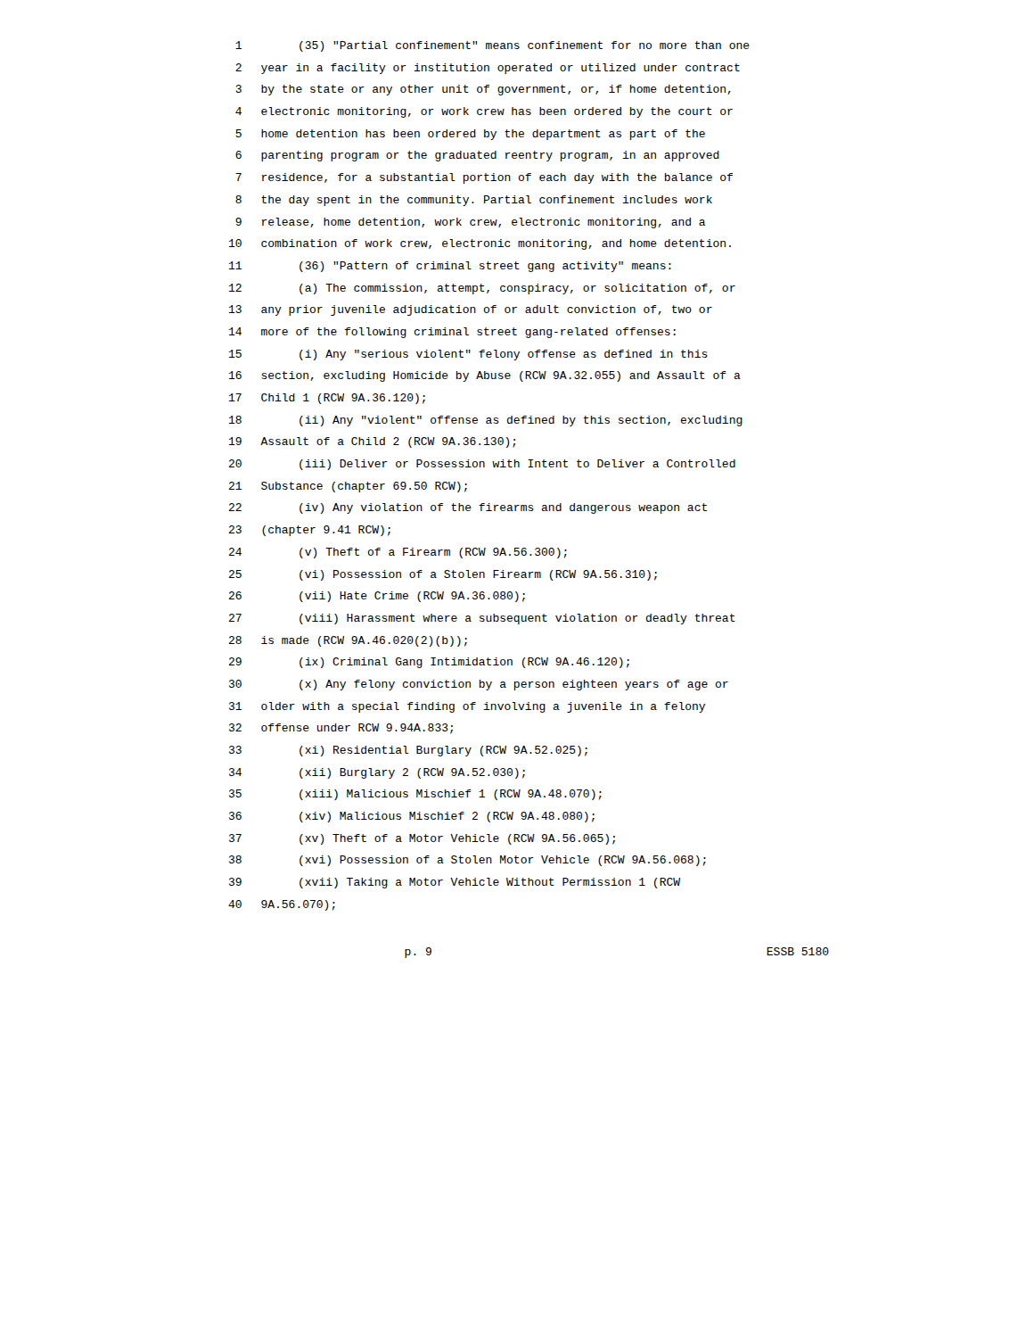1 (35) "Partial confinement" means confinement for no more than one
2 year in a facility or institution operated or utilized under contract
3 by the state or any other unit of government, or, if home detention,
4 electronic monitoring, or work crew has been ordered by the court or
5 home detention has been ordered by the department as part of the
6 parenting program or the graduated reentry program, in an approved
7 residence, for a substantial portion of each day with the balance of
8 the day spent in the community. Partial confinement includes work
9 release, home detention, work crew, electronic monitoring, and a
10 combination of work crew, electronic monitoring, and home detention.
11 (36) "Pattern of criminal street gang activity" means:
12 (a) The commission, attempt, conspiracy, or solicitation of, or
13 any prior juvenile adjudication of or adult conviction of, two or
14 more of the following criminal street gang-related offenses:
15 (i) Any "serious violent" felony offense as defined in this
16 section, excluding Homicide by Abuse (RCW 9A.32.055) and Assault of a
17 Child 1 (RCW 9A.36.120);
18 (ii) Any "violent" offense as defined by this section, excluding
19 Assault of a Child 2 (RCW 9A.36.130);
20 (iii) Deliver or Possession with Intent to Deliver a Controlled
21 Substance (chapter 69.50 RCW);
22 (iv) Any violation of the firearms and dangerous weapon act
23(chapter 9.41 RCW);
24 (v) Theft of a Firearm (RCW 9A.56.300);
25 (vi) Possession of a Stolen Firearm (RCW 9A.56.310);
26 (vii) Hate Crime (RCW 9A.36.080);
27 (viii) Harassment where a subsequent violation or deadly threat
28 is made (RCW 9A.46.020(2)(b));
29 (ix) Criminal Gang Intimidation (RCW 9A.46.120);
30 (x) Any felony conviction by a person eighteen years of age or
31 older with a special finding of involving a juvenile in a felony
32 offense under RCW 9.94A.833;
33 (xi) Residential Burglary (RCW 9A.52.025);
34 (xii) Burglary 2 (RCW 9A.52.030);
35 (xiii) Malicious Mischief 1 (RCW 9A.48.070);
36 (xiv) Malicious Mischief 2 (RCW 9A.48.080);
37 (xv) Theft of a Motor Vehicle (RCW 9A.56.065);
38 (xvi) Possession of a Stolen Motor Vehicle (RCW 9A.56.068);
39 (xvii) Taking a Motor Vehicle Without Permission 1 (RCW
409A.56.070);
p. 9 ESSB 5180